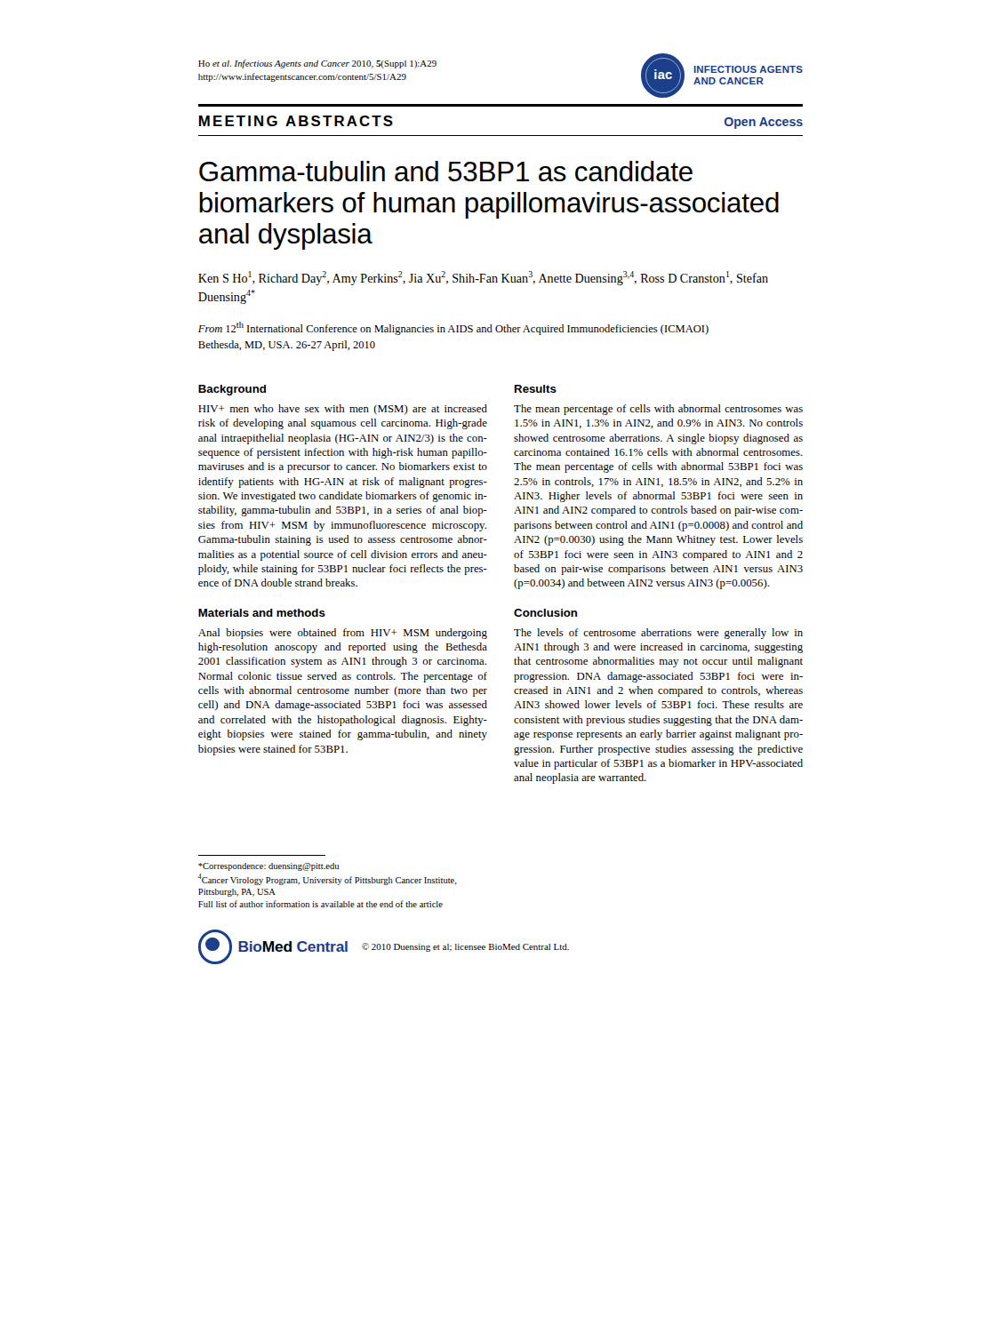Ho et al. Infectious Agents and Cancer 2010, 5(Suppl 1):A29
http://www.infectagentscancer.com/content/5/S1/A29
iac
INFECTIOUS AGENTS
AND CANCER
MEETING ABSTRACTS
Open Access
Gamma-tubulin and 53BP1 as candidate biomarkers of human papillomavirus-associated anal dysplasia
Ken S Ho1, Richard Day2, Amy Perkins2, Jia Xu2, Shih-Fan Kuan3, Anette Duensing3,4, Ross D Cranston1, Stefan Duensing4*
From 12th International Conference on Malignancies in AIDS and Other Acquired Immunodeficiencies (ICMAOI)
Bethesda, MD, USA. 26-27 April, 2010
Background
HIV+ men who have sex with men (MSM) are at increased risk of developing anal squamous cell carcinoma. High-grade anal intraepithelial neoplasia (HG-AIN or AIN2/3) is the consequence of persistent infection with high-risk human papillomaviruses and is a precursor to cancer. No biomarkers exist to identify patients with HG-AIN at risk of malignant progression. We investigated two candidate biomarkers of genomic instability, gamma-tubulin and 53BP1, in a series of anal biopsies from HIV+ MSM by immunofluorescence microscopy. Gamma-tubulin staining is used to assess centrosome abnormalities as a potential source of cell division errors and aneuploidy, while staining for 53BP1 nuclear foci reflects the presence of DNA double strand breaks.
Materials and methods
Anal biopsies were obtained from HIV+ MSM undergoing high-resolution anoscopy and reported using the Bethesda 2001 classification system as AIN1 through 3 or carcinoma. Normal colonic tissue served as controls. The percentage of cells with abnormal centrosome number (more than two per cell) and DNA damage-associated 53BP1 foci was assessed and correlated with the histopathological diagnosis. Eighty-eight biopsies were stained for gamma-tubulin, and ninety biopsies were stained for 53BP1.
Results
The mean percentage of cells with abnormal centrosomes was 1.5% in AIN1, 1.3% in AIN2, and 0.9% in AIN3. No controls showed centrosome aberrations. A single biopsy diagnosed as carcinoma contained 16.1% cells with abnormal centrosomes. The mean percentage of cells with abnormal 53BP1 foci was 2.5% in controls, 17% in AIN1, 18.5% in AIN2, and 5.2% in AIN3. Higher levels of abnormal 53BP1 foci were seen in AIN1 and AIN2 compared to controls based on pair-wise comparisons between control and AIN1 (p=0.0008) and control and AIN2 (p=0.0030) using the Mann Whitney test. Lower levels of 53BP1 foci were seen in AIN3 compared to AIN1 and 2 based on pair-wise comparisons between AIN1 versus AIN3 (p=0.0034) and between AIN2 versus AIN3 (p=0.0056).
Conclusion
The levels of centrosome aberrations were generally low in AIN1 through 3 and were increased in carcinoma, suggesting that centrosome abnormalities may not occur until malignant progression. DNA damage-associated 53BP1 foci were increased in AIN1 and 2 when compared to controls, whereas AIN3 showed lower levels of 53BP1 foci. These results are consistent with previous studies suggesting that the DNA damage response represents an early barrier against malignant progression. Further prospective studies assessing the predictive value in particular of 53BP1 as a biomarker in HPV-associated anal neoplasia are warranted.
*Correspondence: duensing@pitt.edu
4Cancer Virology Program, University of Pittsburgh Cancer Institute, Pittsburgh, PA, USA
Full list of author information is available at the end of the article
BioMed Central
© 2010 Duensing et al; licensee BioMed Central Ltd.